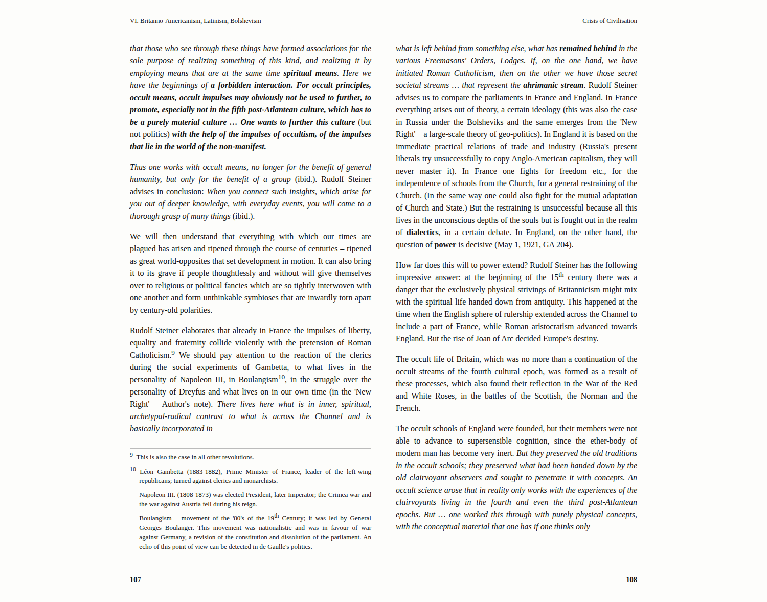VI. Britanno-Americanism, Latinism, Bolshevism Crisis of Civilisation
that those who see through these things have formed associations for the sole purpose of realizing something of this kind, and realizing it by employing means that are at the same time spiritual means. Here we have the beginnings of a forbidden interaction. For occult principles, occult means, occult impulses may obviously not be used to further, to promote, especially not in the fifth post-Atlantean culture, which has to be a purely material culture … One wants to further this culture (but not politics) with the help of the impulses of occultism, of the impulses that lie in the world of the non-manifest.
Thus one works with occult means, no longer for the benefit of general humanity, but only for the benefit of a group (ibid.). Rudolf Steiner advises in conclusion: When you connect such insights, which arise for you out of deeper knowledge, with everyday events, you will come to a thorough grasp of many things (ibid.).
We will then understand that everything with which our times are plagued has arisen and ripened through the course of centuries – ripened as great world-opposites that set development in motion. It can also bring it to its grave if people thoughtlessly and without will give themselves over to religious or political fancies which are so tightly interwoven with one another and form unthinkable symbioses that are inwardly torn apart by century-old polarities.
Rudolf Steiner elaborates that already in France the impulses of liberty, equality and fraternity collide violently with the pretension of Roman Catholicism.9 We should pay attention to the reaction of the clerics during the social experiments of Gambetta, to what lives in the personality of Napoleon III, in Boulangism10, in the struggle over the personality of Dreyfus and what lives on in our own time (in the 'New Right' – Author's note). There lives here what is in inner, spiritual, archetypal-radical contrast to what is across the Channel and is basically incorporated in
9 This is also the case in all other revolutions.
10 Léon Gambetta (1883-1882), Prime Minister of France, leader of the left-wing republicans; turned against clerics and monarchists.
Napoleon III. (1808-1873) was elected President, later Imperator; the Crimea war and the war against Austria fell during his reign.
Boulangism – movement of the '80's of the 19th Century; it was led by General Georges Boulanger. This movement was nationalistic and was in favour of war against Germany, a revision of the constitution and dissolution of the parliament. An echo of this point of view can be detected in de Gaulle's politics.
what is left behind from something else, what has remained behind in the various Freemasons' Orders, Lodges. If, on the one hand, we have initiated Roman Catholicism, then on the other we have those secret societal streams … that represent the ahrimanic stream. Rudolf Steiner advises us to compare the parliaments in France and England. In France everything arises out of theory, a certain ideology (this was also the case in Russia under the Bolsheviks and the same emerges from the 'New Right' – a large-scale theory of geo-politics). In England it is based on the immediate practical relations of trade and industry (Russia's present liberals try unsuccessfully to copy Anglo-American capitalism, they will never master it). In France one fights for freedom etc., for the independence of schools from the Church, for a general restraining of the Church. (In the same way one could also fight for the mutual adaptation of Church and State.) But the restraining is unsuccessful because all this lives in the unconscious depths of the souls but is fought out in the realm of dialectics, in a certain debate. In England, on the other hand, the question of power is decisive (May 1, 1921, GA 204).
How far does this will to power extend? Rudolf Steiner has the following impressive answer: at the beginning of the 15th century there was a danger that the exclusively physical strivings of Britannicism might mix with the spiritual life handed down from antiquity. This happened at the time when the English sphere of rulership extended across the Channel to include a part of France, while Roman aristocratism advanced towards England. But the rise of Joan of Arc decided Europe's destiny.
The occult life of Britain, which was no more than a continuation of the occult streams of the fourth cultural epoch, was formed as a result of these processes, which also found their reflection in the War of the Red and White Roses, in the battles of the Scottish, the Norman and the French.
The occult schools of England were founded, but their members were not able to advance to supersensible cognition, since the ether-body of modern man has become very inert. But they preserved the old traditions in the occult schools; they preserved what had been handed down by the old clairvoyant observers and sought to penetrate it with concepts. An occult science arose that in reality only works with the experiences of the clairvoyants living in the fourth and even the third post-Atlantean epochs. But … one worked this through with purely physical concepts, with the conceptual material that one has if one thinks only
107 108